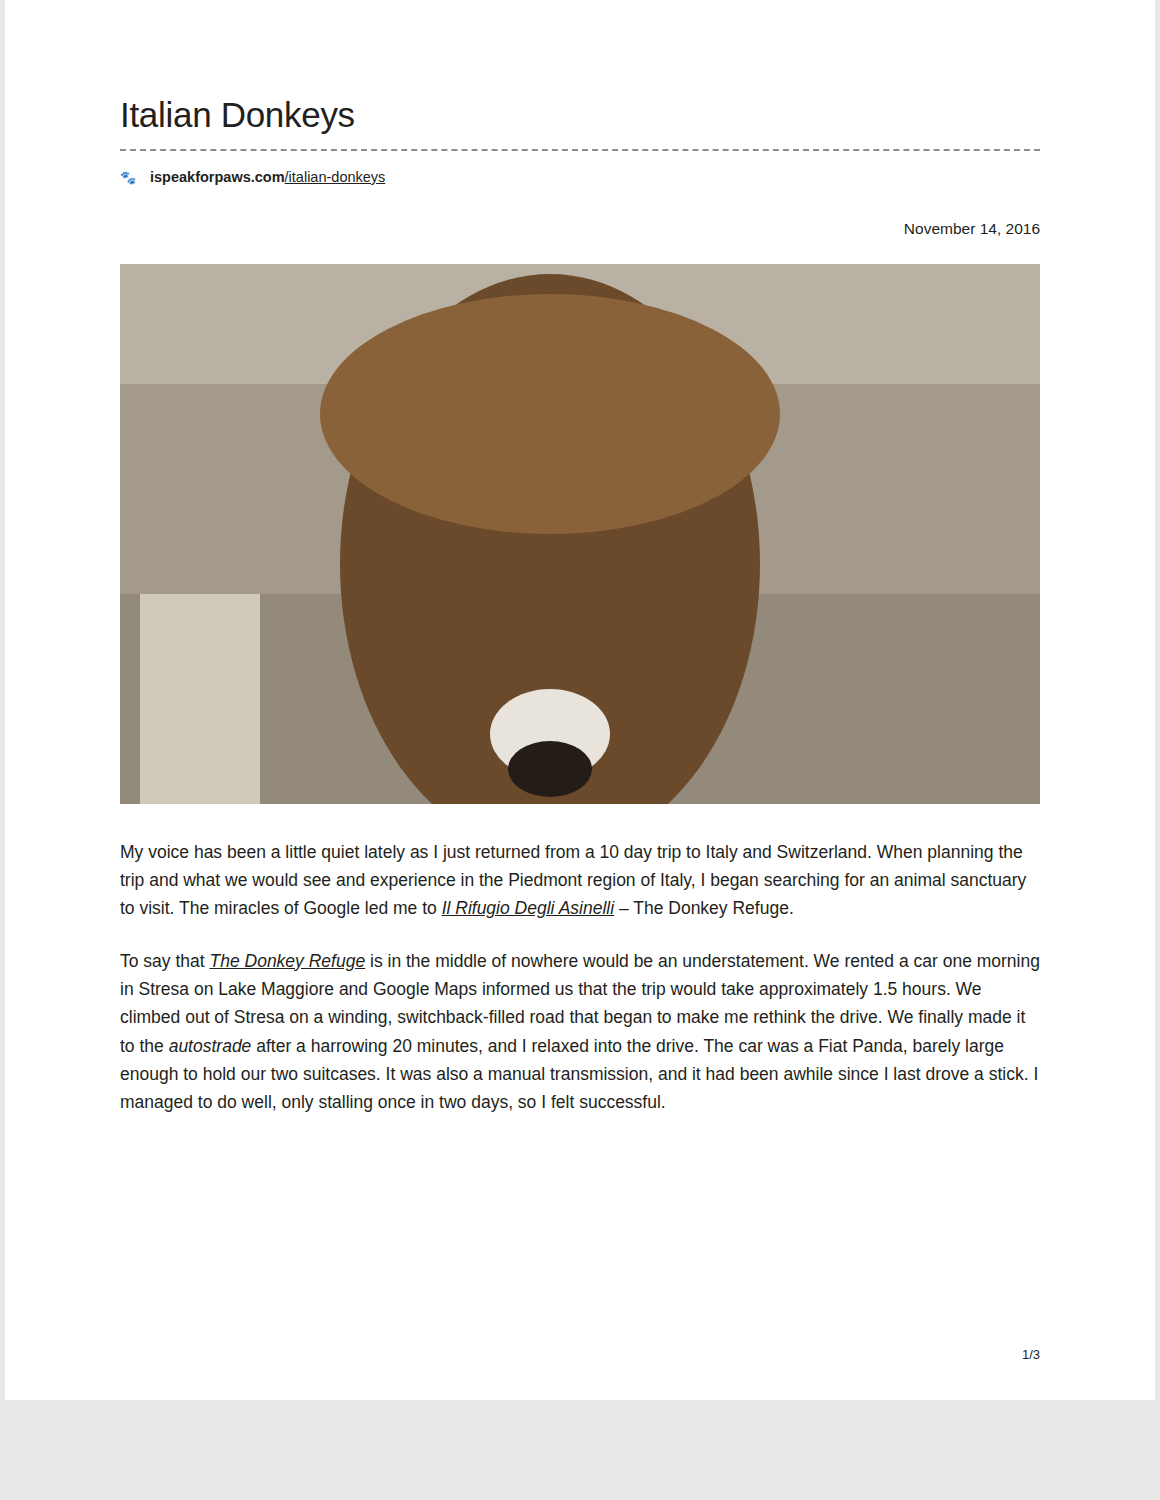Italian Donkeys
🐾 ispeakforpaws.com/italian-donkeys
November 14, 2016
My voice has been a little quiet lately as I just returned from a 10 day trip to Italy and Switzerland. When planning the trip and what we would see and experience in the Piedmont region of Italy, I began searching for an animal sanctuary to visit. The miracles of Google led me to Il Rifugio Degli Asinelli – The Donkey Refuge.
To say that The Donkey Refuge is in the middle of nowhere would be an understatement. We rented a car one morning in Stresa on Lake Maggiore and Google Maps informed us that the trip would take approximately 1.5 hours. We climbed out of Stresa on a winding, switchback-filled road that began to make me rethink the drive. We finally made it to the autostrade after a harrowing 20 minutes, and I relaxed into the drive. The car was a Fiat Panda, barely large enough to hold our two suitcases. It was also a manual transmission, and it had been awhile since I last drove a stick. I managed to do well, only stalling once in two days, so I felt successful.
1/3